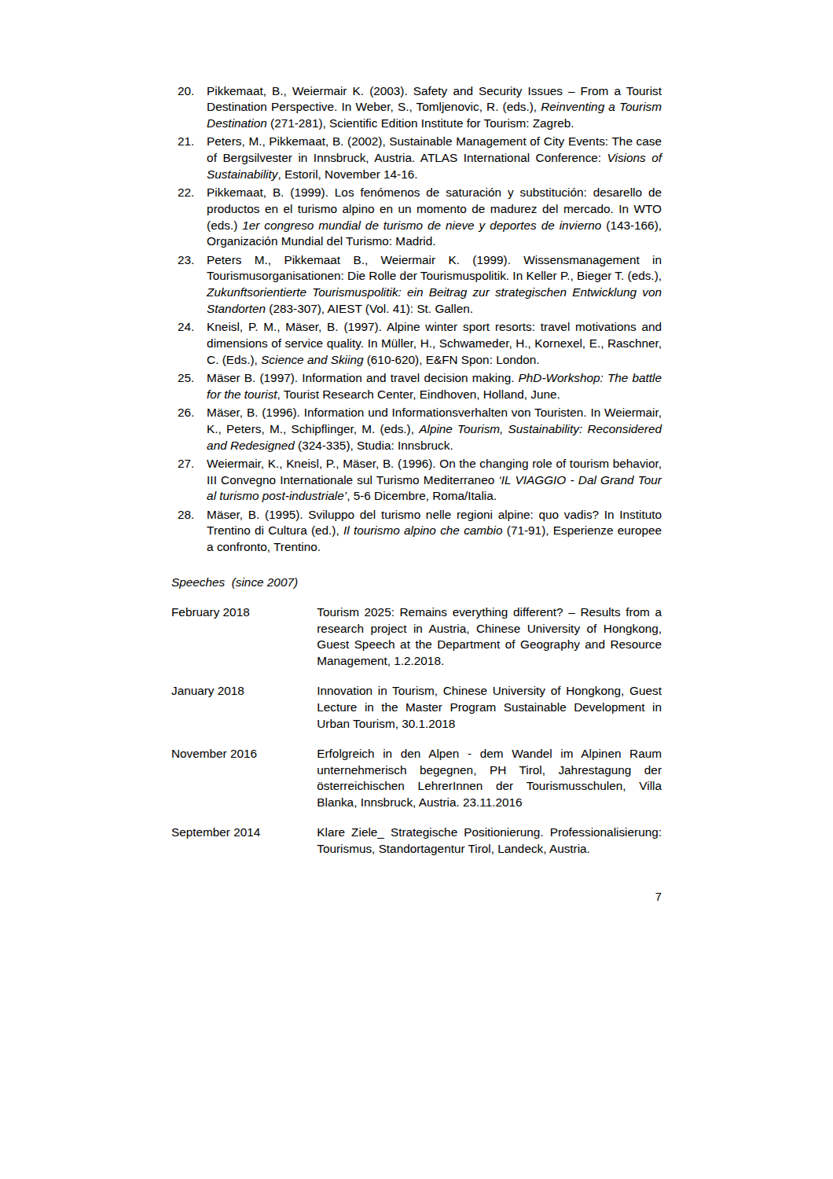Pikkemaat, B., Weiermair K. (2003). Safety and Security Issues – From a Tourist Destination Perspective. In Weber, S., Tomljenovic, R. (eds.), Reinventing a Tourism Destination (271-281), Scientific Edition Institute for Tourism: Zagreb.
Peters, M., Pikkemaat, B. (2002), Sustainable Management of City Events: The case of Bergsilvester in Innsbruck, Austria. ATLAS International Conference: Visions of Sustainability, Estoril, November 14-16.
Pikkemaat, B. (1999). Los fenómenos de saturación y substitución: desarello de productos en el turismo alpino en un momento de madurez del mercado. In WTO (eds.) 1er congreso mundial de turismo de nieve y deportes de invierno (143-166), Organización Mundial del Turismo: Madrid.
Peters M., Pikkemaat B., Weiermair K. (1999). Wissensmanagement in Tourismusorganisationen: Die Rolle der Tourismuspolitik. In Keller P., Bieger T. (eds.), Zukunftsorientierte Tourismuspolitik: ein Beitrag zur strategischen Entwicklung von Standorten (283-307), AIEST (Vol. 41): St. Gallen.
Kneisl, P. M., Mäser, B. (1997). Alpine winter sport resorts: travel motivations and dimensions of service quality. In Müller, H., Schwameder, H., Kornexel, E., Raschner, C. (Eds.), Science and Skiing (610-620), E&FN Spon: London.
Mäser B. (1997). Information and travel decision making. PhD-Workshop: The battle for the tourist, Tourist Research Center, Eindhoven, Holland, June.
Mäser, B. (1996). Information und Informationsverhalten von Touristen. In Weiermair, K., Peters, M., Schipflinger, M. (eds.), Alpine Tourism, Sustainability: Reconsidered and Redesigned (324-335), Studia: Innsbruck.
Weiermair, K., Kneisl, P., Mäser, B. (1996). On the changing role of tourism behavior, III Convegno Internationale sul Turismo Mediterraneo ‘IL VIAGGIO - Dal Grand Tour al turismo post-industriale’, 5-6 Dicembre, Roma/Italia.
Mäser, B. (1995). Sviluppo del turismo nelle regioni alpine: quo vadis? In Instituto Trentino di Cultura (ed.), Il tourismo alpino che cambio (71-91), Esperienze europee a confronto, Trentino.
Speeches (since 2007)
| February 2018 | Tourism 2025: Remains everything different? – Results from a research project in Austria, Chinese University of Hongkong, Guest Speech at the Department of Geography and Resource Management, 1.2.2018. |
| January 2018 | Innovation in Tourism, Chinese University of Hongkong, Guest Lecture in the Master Program Sustainable Development in Urban Tourism, 30.1.2018 |
| November 2016 | Erfolgreich in den Alpen - dem Wandel im Alpinen Raum unternehmerisch begegnen, PH Tirol, Jahrestagung der österreichischen LehrerInnen der Tourismusschulen, Villa Blanka, Innsbruck, Austria. 23.11.2016 |
| September 2014 | Klare Ziele_ Strategische Positionierung. Professionalisierung: Tourismus, Standortagentur Tirol, Landeck, Austria. |
7